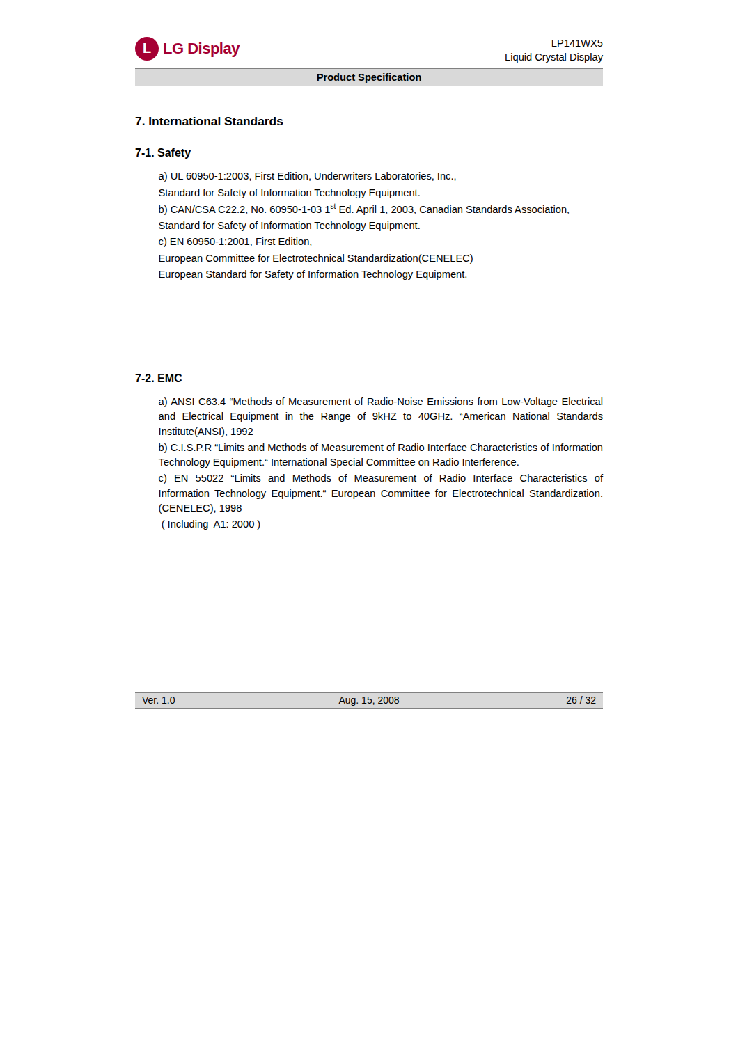L
LG Display
LP141WX5
Liquid Crystal Display
Product Specification
7. International Standards
7-1. Safety
a) UL 60950-1:2003, First Edition, Underwriters Laboratories, Inc.,
Standard for Safety of Information Technology Equipment.
b) CAN/CSA C22.2, No. 60950-1-03 1st Ed. April 1, 2003, Canadian Standards Association,
Standard for Safety of Information Technology Equipment.
c) EN 60950-1:2001, First Edition,
European Committee for Electrotechnical Standardization(CENELEC)
European Standard for Safety of Information Technology Equipment.
7-2. EMC
a) ANSI C63.4 “Methods of Measurement of Radio-Noise Emissions from Low-Voltage Electrical and Electrical Equipment in the Range of 9kHZ to 40GHz. “American National Standards Institute(ANSI), 1992
b) C.I.S.P.R “Limits and Methods of Measurement of Radio Interface Characteristics of Information Technology Equipment.“ International Special Committee on Radio Interference.
c) EN 55022 “Limits and Methods of Measurement of Radio Interface Characteristics of Information Technology Equipment.“ European Committee for Electrotechnical Standardization.(CENELEC), 1998
( Including A1: 2000 )
Ver. 1.0
Aug. 15, 2008
26 / 32